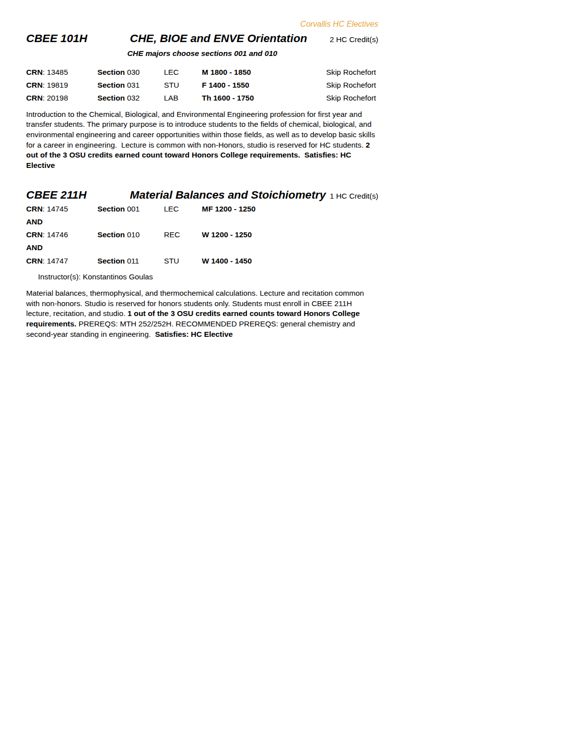Corvallis HC Electives
CBEE 101H CHE, BIOE and ENVE Orientation 2 HC Credit(s)
CHE majors choose sections 001 and 010
| CRN : 13485 | Section 030 | LEC | M 1800 - 1850 | Skip Rochefort |
| CRN : 19819 | Section 031 | STU | F 1400 - 1550 | Skip Rochefort |
| CRN : 20198 | Section 032 | LAB | Th 1600 - 1750 | Skip Rochefort |
Introduction to the Chemical, Biological, and Environmental Engineering profession for first year and transfer students. The primary purpose is to introduce students to the fields of chemical, biological, and environmental engineering and career opportunities within those fields, as well as to develop basic skills for a career in engineering. Lecture is common with non-Honors, studio is reserved for HC students. 2 out of the 3 OSU credits earned count toward Honors College requirements. Satisfies: HC Elective
CBEE 211H Material Balances and Stoichiometry 1 HC Credit(s)
| CRN : 14745 | Section 001 | LEC | MF 1200 - 1250 | |
| AND |
| CRN : 14746 | Section 010 | REC | W 1200 - 1250 | |
| AND |
| CRN : 14747 | Section 011 | STU | W 1400 - 1450 | |
Instructor(s): Konstantinos Goulas
Material balances, thermophysical, and thermochemical calculations. Lecture and recitation common with non-honors. Studio is reserved for honors students only. Students must enroll in CBEE 211H lecture, recitation, and studio. 1 out of the 3 OSU credits earned counts toward Honors College requirements. PREREQS: MTH 252/252H. RECOMMENDED PREREQS: general chemistry and second-year standing in engineering. Satisfies: HC Elective